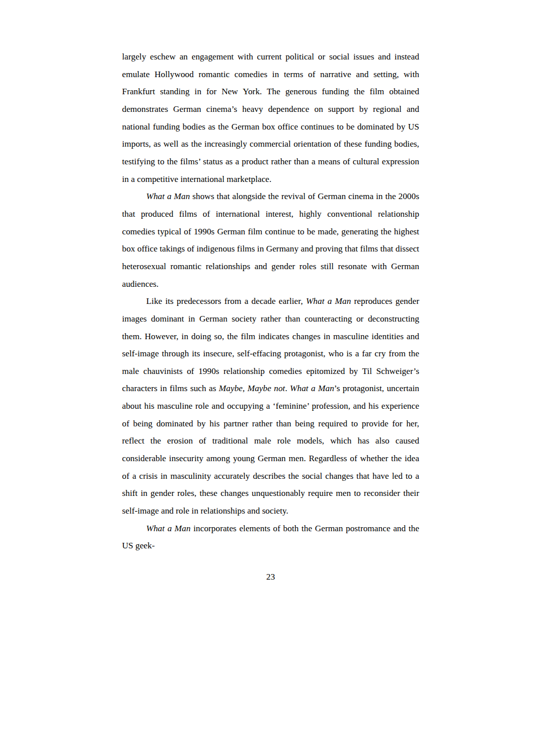largely eschew an engagement with current political or social issues and instead emulate Hollywood romantic comedies in terms of narrative and setting, with Frankfurt standing in for New York. The generous funding the film obtained demonstrates German cinema’s heavy dependence on support by regional and national funding bodies as the German box office continues to be dominated by US imports, as well as the increasingly commercial orientation of these funding bodies, testifying to the films’ status as a product rather than a means of cultural expression in a competitive international marketplace.
What a Man shows that alongside the revival of German cinema in the 2000s that produced films of international interest, highly conventional relationship comedies typical of 1990s German film continue to be made, generating the highest box office takings of indigenous films in Germany and proving that films that dissect heterosexual romantic relationships and gender roles still resonate with German audiences.
Like its predecessors from a decade earlier, What a Man reproduces gender images dominant in German society rather than counteracting or deconstructing them. However, in doing so, the film indicates changes in masculine identities and self-image through its insecure, self-effacing protagonist, who is a far cry from the male chauvinists of 1990s relationship comedies epitomized by Til Schweiger’s characters in films such as Maybe, Maybe not. What a Man’s protagonist, uncertain about his masculine role and occupying a ‘feminine’ profession, and his experience of being dominated by his partner rather than being required to provide for her, reflect the erosion of traditional male role models, which has also caused considerable insecurity among young German men. Regardless of whether the idea of a crisis in masculinity accurately describes the social changes that have led to a shift in gender roles, these changes unquestionably require men to reconsider their self-image and role in relationships and society.
What a Man incorporates elements of both the German postromance and the US geek-
23